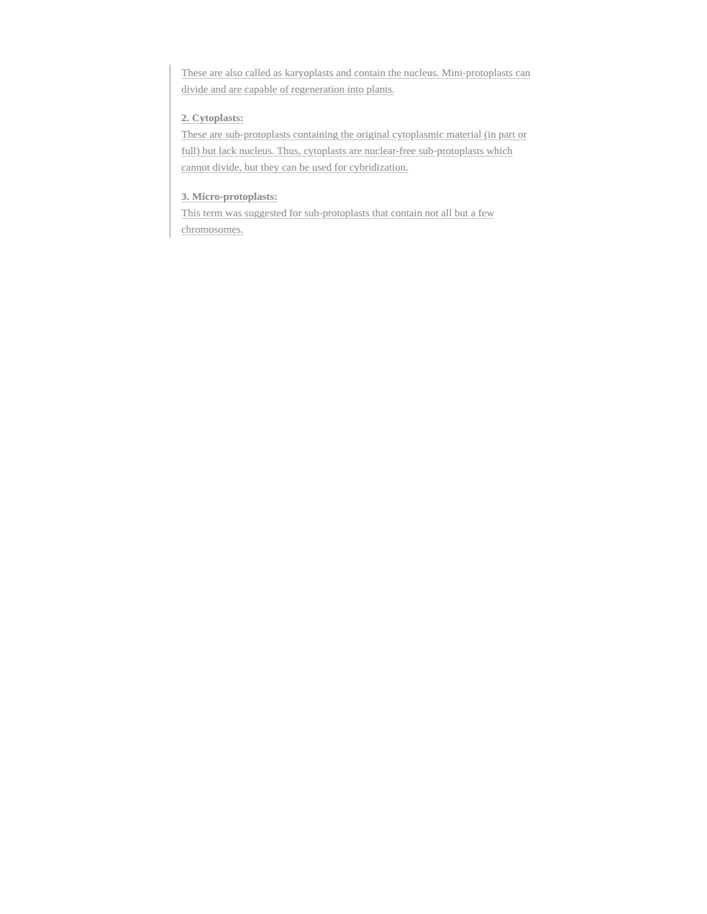These are also called as karyoplasts and contain the nucleus. Mini-protoplasts can divide and are capable of regeneration into plants.
2. Cytoplasts:
These are sub-protoplasts containing the original cytoplasmic material (in part or full) but lack nucleus. Thus, cytoplasts are nuclear-free sub-protoplasts which cannot divide, but they can be used for cybridization.
3. Micro-protoplasts:
This term was suggested for sub-protoplasts that contain not all but a few chromosomes.